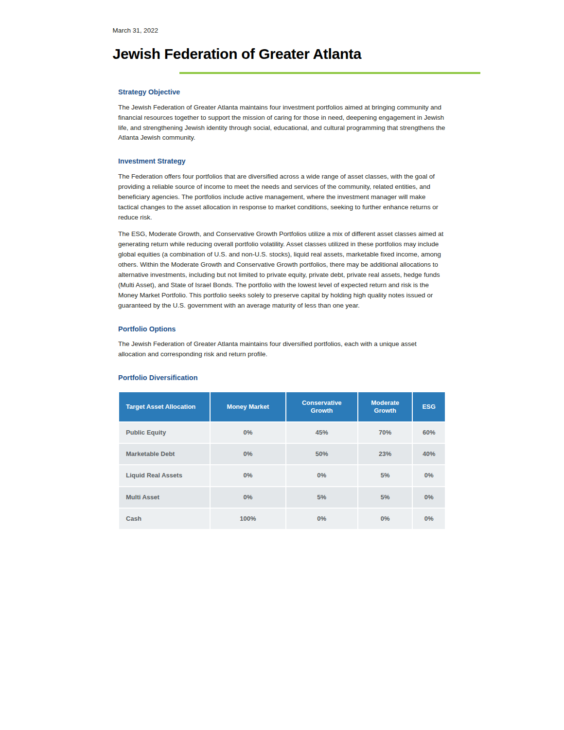March 31, 2022
Jewish Federation of Greater Atlanta
Strategy Objective
The Jewish Federation of Greater Atlanta maintains four investment portfolios aimed at bringing community and financial resources together to support the mission of caring for those in need, deepening engagement in Jewish life, and strengthening Jewish identity through social, educational, and cultural programming that strengthens the Atlanta Jewish community.
Investment Strategy
The Federation offers four portfolios that are diversified across a wide range of asset classes, with the goal of providing a reliable source of income to meet the needs and services of the community, related entities, and beneficiary agencies. The portfolios include active management, where the investment manager will make tactical changes to the asset allocation in response to market conditions, seeking to further enhance returns or reduce risk.
The ESG, Moderate Growth, and Conservative Growth Portfolios utilize a mix of different asset classes aimed at generating return while reducing overall portfolio volatility. Asset classes utilized in these portfolios may include global equities (a combination of U.S. and non-U.S. stocks), liquid real assets, marketable fixed income, among others. Within the Moderate Growth and Conservative Growth portfolios, there may be additional allocations to alternative investments, including but not limited to private equity, private debt, private real assets, hedge funds (Multi Asset), and State of Israel Bonds. The portfolio with the lowest level of expected return and risk is the Money Market Portfolio. This portfolio seeks solely to preserve capital by holding high quality notes issued or guaranteed by the U.S. government with an average maturity of less than one year.
Portfolio Options
The Jewish Federation of Greater Atlanta maintains four diversified portfolios, each with a unique asset allocation and corresponding risk and return profile.
Portfolio Diversification
| Target Asset Allocation | Money Market | Conservative Growth | Moderate Growth | ESG |
| --- | --- | --- | --- | --- |
| Public Equity | 0% | 45% | 70% | 60% |
| Marketable Debt | 0% | 50% | 23% | 40% |
| Liquid Real Assets | 0% | 0% | 5% | 0% |
| Multi Asset | 0% | 5% | 5% | 0% |
| Cash | 100% | 0% | 0% | 0% |